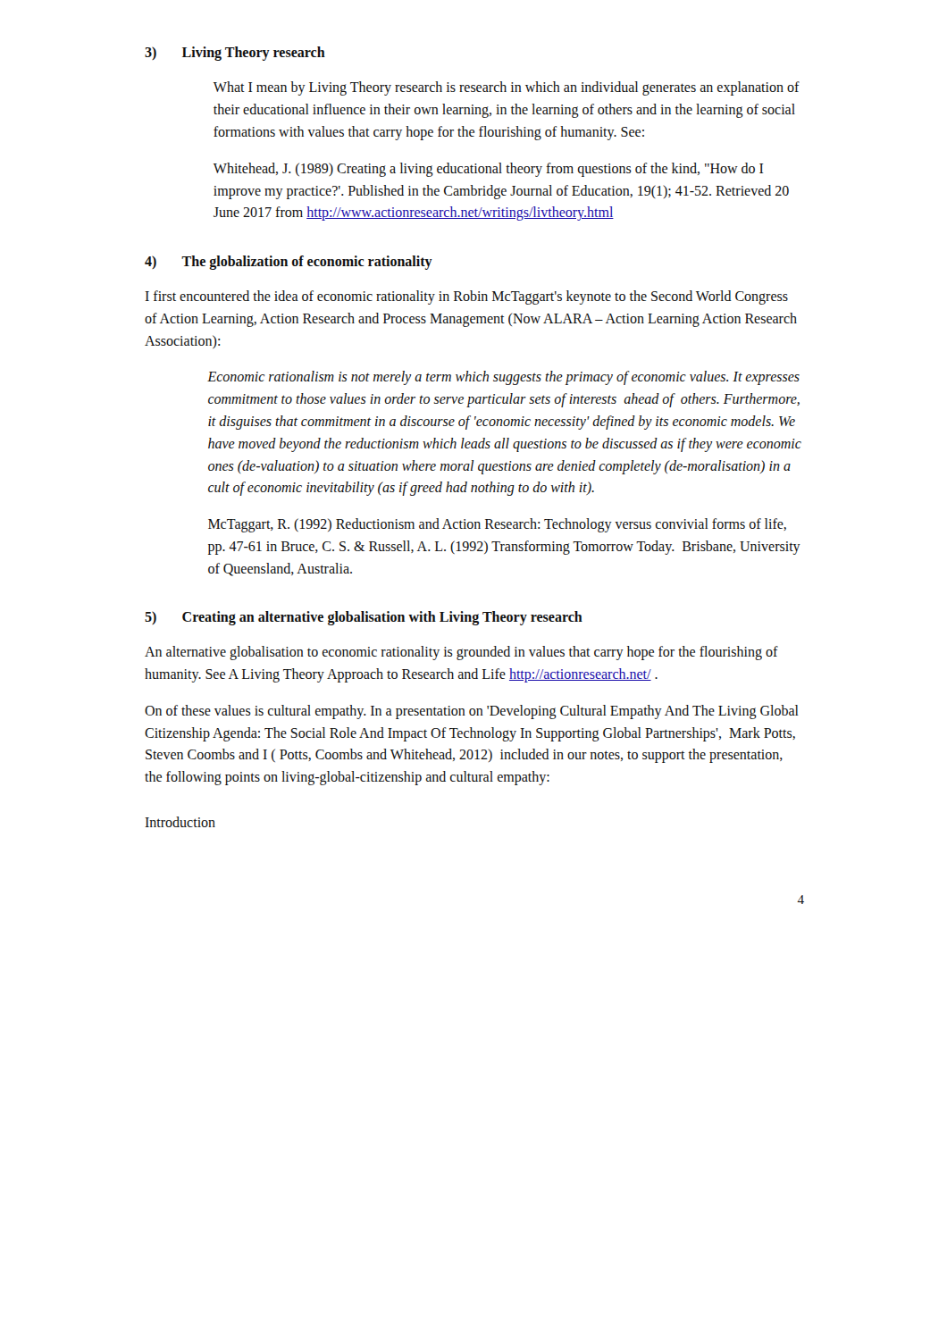Living Theory research
What I mean by Living Theory research is research in which an individual generates an explanation of their educational influence in their own learning, in the learning of others and in the learning of social formations with values that carry hope for the flourishing of humanity. See:
Whitehead, J. (1989) Creating a living educational theory from questions of the kind, "How do I improve my practice?'. Published in the Cambridge Journal of Education, 19(1); 41-52. Retrieved 20 June 2017 from http://www.actionresearch.net/writings/livtheory.html
The globalization of economic rationality
I first encountered the idea of economic rationality in Robin McTaggart's keynote to the Second World Congress of Action Learning, Action Research and Process Management (Now ALARA – Action Learning Action Research Association):
Economic rationalism is not merely a term which suggests the primacy of economic values. It expresses commitment to those values in order to serve particular sets of interests ahead of others. Furthermore, it disguises that commitment in a discourse of 'economic necessity' defined by its economic models. We have moved beyond the reductionism which leads all questions to be discussed as if they were economic ones (de-valuation) to a situation where moral questions are denied completely (de-moralisation) in a cult of economic inevitability (as if greed had nothing to do with it).
McTaggart, R. (1992) Reductionism and Action Research: Technology versus convivial forms of life, pp. 47-61 in Bruce, C. S. & Russell, A. L. (1992) Transforming Tomorrow Today. Brisbane, University of Queensland, Australia.
Creating an alternative globalisation with Living Theory research
An alternative globalisation to economic rationality is grounded in values that carry hope for the flourishing of humanity. See A Living Theory Approach to Research and Life http://actionresearch.net/ .
On of these values is cultural empathy. In a presentation on 'Developing Cultural Empathy And The Living Global Citizenship Agenda: The Social Role And Impact Of Technology In Supporting Global Partnerships', Mark Potts, Steven Coombs and I ( Potts, Coombs and Whitehead, 2012) included in our notes, to support the presentation, the following points on living-global-citizenship and cultural empathy:
Introduction
4